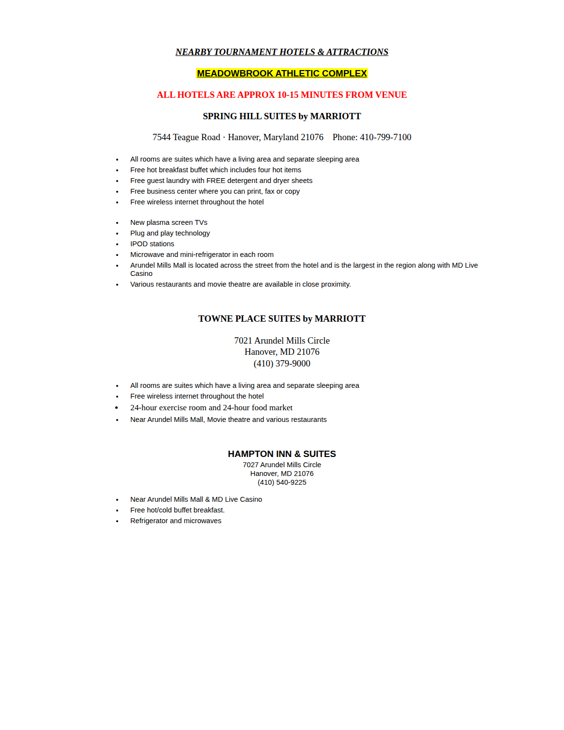NEARBY TOURNAMENT HOTELS & ATTRACTIONS
MEADOWBROOK ATHLETIC COMPLEX
ALL HOTELS ARE APPROX 10-15 MINUTES FROM VENUE
SPRING HILL SUITES by MARRIOTT
7544 Teague Road · Hanover, Maryland 21076 Phone: 410-799-7100
All rooms are suites which have a living area and separate sleeping area
Free hot breakfast buffet which includes four hot items
Free guest laundry with FREE detergent and dryer sheets
Free business center where you can print, fax or copy
Free wireless internet throughout the hotel
New plasma screen TVs
Plug and play technology
IPOD stations
Microwave and mini-refrigerator in each room
Arundel Mills Mall is located across the street from the hotel and is the largest in the region along with MD Live Casino
Various restaurants and movie theatre are available in close proximity.
TOWNE PLACE SUITES by MARRIOTT
7021 Arundel Mills Circle
Hanover, MD 21076
(410) 379-9000
All rooms are suites which have a living area and separate sleeping area
Free wireless internet throughout the hotel
24-hour exercise room and 24-hour food market
Near Arundel Mills Mall, Movie theatre and various restaurants
HAMPTON INN & SUITES
7027 Arundel Mills Circle
Hanover, MD 21076
(410) 540-9225
Near Arundel Mills Mall & MD Live Casino
Free hot/cold buffet breakfast.
Refrigerator and microwaves